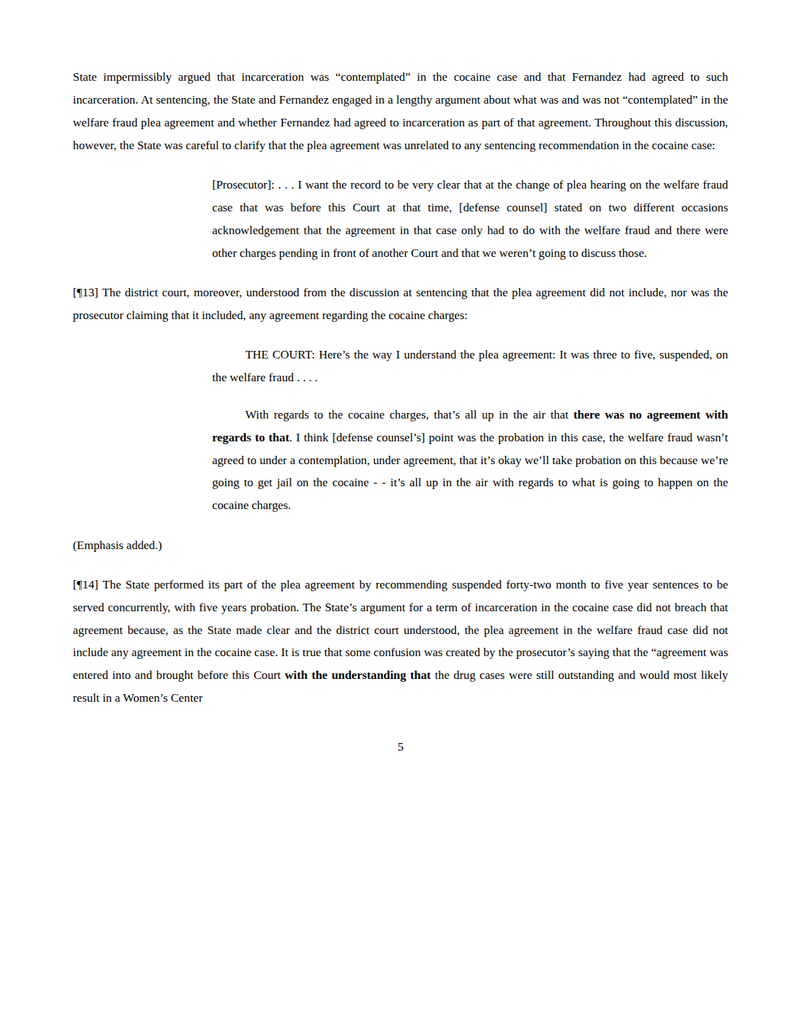State impermissibly argued that incarceration was “contemplated” in the cocaine case and that Fernandez had agreed to such incarceration. At sentencing, the State and Fernandez engaged in a lengthy argument about what was and was not “contemplated” in the welfare fraud plea agreement and whether Fernandez had agreed to incarceration as part of that agreement. Throughout this discussion, however, the State was careful to clarify that the plea agreement was unrelated to any sentencing recommendation in the cocaine case:
[Prosecutor]: . . . I want the record to be very clear that at the change of plea hearing on the welfare fraud case that was before this Court at that time, [defense counsel] stated on two different occasions acknowledgement that the agreement in that case only had to do with the welfare fraud and there were other charges pending in front of another Court and that we weren’t going to discuss those.
[¶13] The district court, moreover, understood from the discussion at sentencing that the plea agreement did not include, nor was the prosecutor claiming that it included, any agreement regarding the cocaine charges:
THE COURT: Here’s the way I understand the plea agreement: It was three to five, suspended, on the welfare fraud . . . .
With regards to the cocaine charges, that’s all up in the air that there was no agreement with regards to that. I think [defense counsel’s] point was the probation in this case, the welfare fraud wasn’t agreed to under a contemplation, under agreement, that it’s okay we’ll take probation on this because we’re going to get jail on the cocaine - - it’s all up in the air with regards to what is going to happen on the cocaine charges.
(Emphasis added.)
[¶14] The State performed its part of the plea agreement by recommending suspended forty-two month to five year sentences to be served concurrently, with five years probation. The State’s argument for a term of incarceration in the cocaine case did not breach that agreement because, as the State made clear and the district court understood, the plea agreement in the welfare fraud case did not include any agreement in the cocaine case. It is true that some confusion was created by the prosecutor’s saying that the “agreement was entered into and brought before this Court with the understanding that the drug cases were still outstanding and would most likely result in a Women’s Center
5